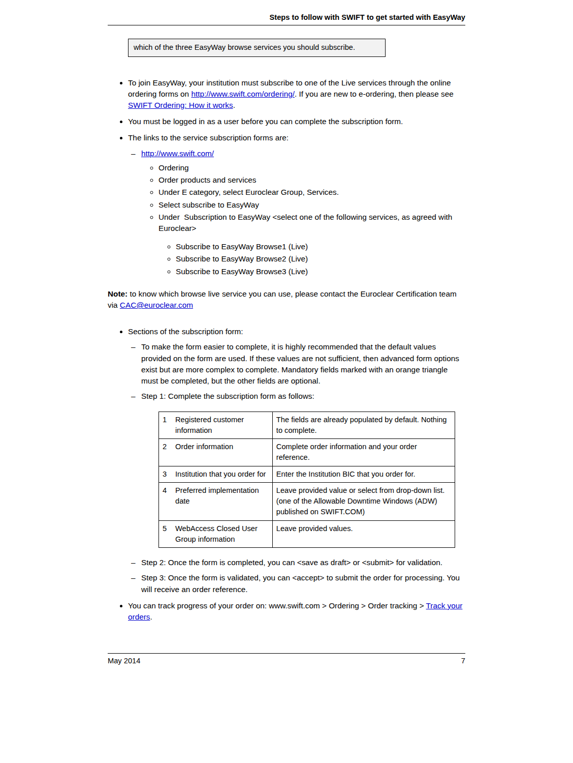Steps to follow with SWIFT to get started with EasyWay
which of the three EasyWay browse services you should subscribe.
To join EasyWay, your institution must subscribe to one of the Live services through the online ordering forms on http://www.swift.com/ordering/. If you are new to e-ordering, then please see SWIFT Ordering: How it works.
You must be logged in as a user before you can complete the subscription form.
The links to the service subscription forms are:
http://www.swift.com/
Ordering
Order products and services
Under E category, select Euroclear Group, Services.
Select subscribe to EasyWay
Under Subscription to EasyWay <select one of the following services, as agreed with Euroclear>
Subscribe to EasyWay Browse1 (Live)
Subscribe to EasyWay Browse2 (Live)
Subscribe to EasyWay Browse3 (Live)
Note: to know which browse live service you can use, please contact the Euroclear Certification team via CAC@euroclear.com
Sections of the subscription form:
To make the form easier to complete, it is highly recommended that the default values provided on the form are used. If these values are not sufficient, then advanced form options exist but are more complex to complete. Mandatory fields marked with an orange triangle must be completed, but the other fields are optional.
Step 1: Complete the subscription form as follows:
| 1 | Registered customer information | The fields are already populated by default. Nothing to complete. |
| 2 | Order information | Complete order information and your order reference. |
| 3 | Institution that you order for | Enter the Institution BIC that you order for. |
| 4 | Preferred implementation date | Leave provided value or select from drop-down list.(one of the Allowable Downtime Windows (ADW) published on SWIFT.COM) |
| 5 | WebAccess Closed User Group information | Leave provided values. |
Step 2: Once the form is completed, you can <save as draft> or <submit> for validation.
Step 3: Once the form is validated, you can <accept> to submit the order for processing. You will receive an order reference.
You can track progress of your order on: www.swift.com > Ordering > Order tracking > Track your orders.
May 2014 7